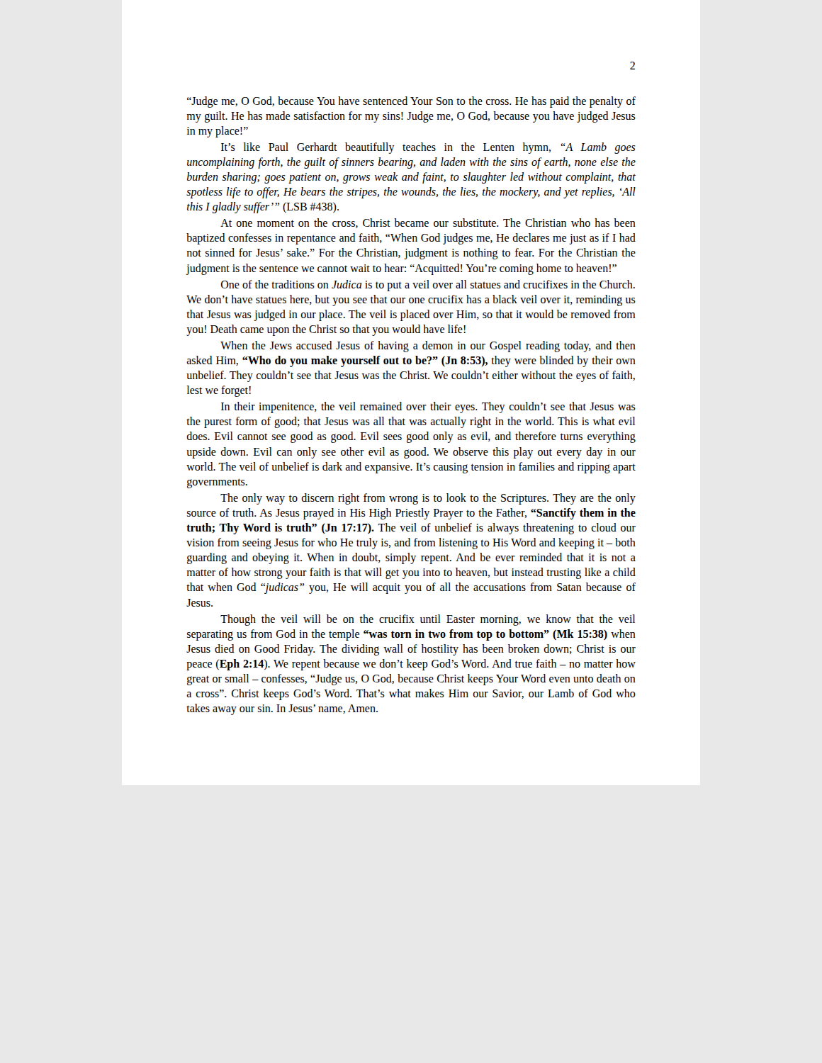2
“Judge me, O God, because You have sentenced Your Son to the cross. He has paid the penalty of my guilt. He has made satisfaction for my sins! Judge me, O God, because you have judged Jesus in my place!”
It’s like Paul Gerhardt beautifully teaches in the Lenten hymn, “A Lamb goes uncomplaining forth, the guilt of sinners bearing, and laden with the sins of earth, none else the burden sharing; goes patient on, grows weak and faint, to slaughter led without complaint, that spotless life to offer, He bears the stripes, the wounds, the lies, the mockery, and yet replies, ‘All this I gladly suffer’” (LSB #438).
At one moment on the cross, Christ became our substitute. The Christian who has been baptized confesses in repentance and faith, “When God judges me, He declares me just as if I had not sinned for Jesus’ sake.” For the Christian, judgment is nothing to fear. For the Christian the judgment is the sentence we cannot wait to hear: “Acquitted! You’re coming home to heaven!”
One of the traditions on Judica is to put a veil over all statues and crucifixes in the Church. We don’t have statues here, but you see that our one crucifix has a black veil over it, reminding us that Jesus was judged in our place. The veil is placed over Him, so that it would be removed from you! Death came upon the Christ so that you would have life!
When the Jews accused Jesus of having a demon in our Gospel reading today, and then asked Him, “Who do you make yourself out to be?” (Jn 8:53), they were blinded by their own unbelief. They couldn’t see that Jesus was the Christ. We couldn’t either without the eyes of faith, lest we forget!
In their impenitence, the veil remained over their eyes. They couldn’t see that Jesus was the purest form of good; that Jesus was all that was actually right in the world. This is what evil does. Evil cannot see good as good. Evil sees good only as evil, and therefore turns everything upside down. Evil can only see other evil as good. We observe this play out every day in our world. The veil of unbelief is dark and expansive. It’s causing tension in families and ripping apart governments.
The only way to discern right from wrong is to look to the Scriptures. They are the only source of truth. As Jesus prayed in His High Priestly Prayer to the Father, “Sanctify them in the truth; Thy Word is truth” (Jn 17:17). The veil of unbelief is always threatening to cloud our vision from seeing Jesus for who He truly is, and from listening to His Word and keeping it – both guarding and obeying it. When in doubt, simply repent. And be ever reminded that it is not a matter of how strong your faith is that will get you into to heaven, but instead trusting like a child that when God “judicas” you, He will acquit you of all the accusations from Satan because of Jesus.
Though the veil will be on the crucifix until Easter morning, we know that the veil separating us from God in the temple “was torn in two from top to bottom” (Mk 15:38) when Jesus died on Good Friday. The dividing wall of hostility has been broken down; Christ is our peace (Eph 2:14). We repent because we don’t keep God’s Word. And true faith – no matter how great or small – confesses, “Judge us, O God, because Christ keeps Your Word even unto death on a cross”. Christ keeps God’s Word. That’s what makes Him our Savior, our Lamb of God who takes away our sin. In Jesus’ name, Amen.